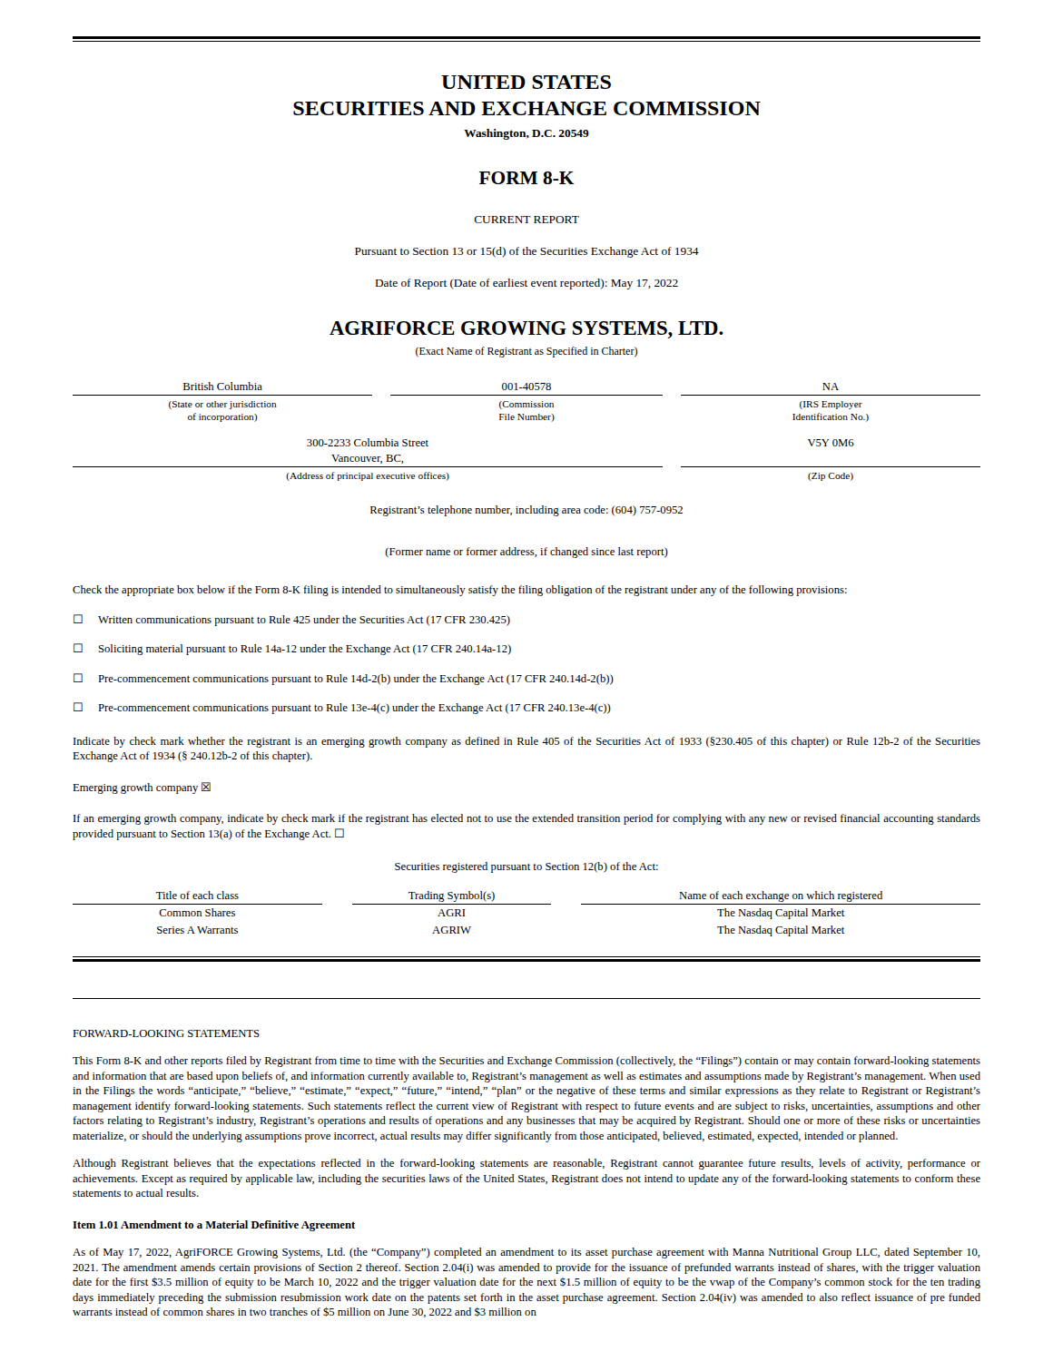UNITED STATES
SECURITIES AND EXCHANGE COMMISSION
Washington, D.C. 20549
FORM 8-K
CURRENT REPORT
Pursuant to Section 13 or 15(d) of the Securities Exchange Act of 1934
Date of Report (Date of earliest event reported): May 17, 2022
AGRIFORCE GROWING SYSTEMS, LTD.
(Exact Name of Registrant as Specified in Charter)
| British Columbia | | 001-40578 | | NA |
| (State or other jurisdiction of incorporation) | | (Commission File Number) | | (IRS Employer Identification No.) |
| 300-2233 Columbia Street Vancouver, BC, | | V5Y 0M6 |
| (Address of principal executive offices) | | (Zip Code) |
Registrant’s telephone number, including area code: (604) 757-0952
(Former name or former address, if changed since last report)
Check the appropriate box below if the Form 8-K filing is intended to simultaneously satisfy the filing obligation of the registrant under any of the following provisions:
☐Written communications pursuant to Rule 425 under the Securities Act (17 CFR 230.425)
☐Soliciting material pursuant to Rule 14a-12 under the Exchange Act (17 CFR 240.14a-12)
☐Pre-commencement communications pursuant to Rule 14d-2(b) under the Exchange Act (17 CFR 240.14d-2(b))
☐Pre-commencement communications pursuant to Rule 13e-4(c) under the Exchange Act (17 CFR 240.13e-4(c))
Indicate by check mark whether the registrant is an emerging growth company as defined in Rule 405 of the Securities Act of 1933 (§230.405 of this chapter) or Rule 12b-2 of the Securities Exchange Act of 1934 (§ 240.12b-2 of this chapter).
Emerging growth company ☒
If an emerging growth company, indicate by check mark if the registrant has elected not to use the extended transition period for complying with any new or revised financial accounting standards provided pursuant to Section 13(a) of the Exchange Act. ☐
Securities registered pursuant to Section 12(b) of the Act:
| Title of each class | | Trading Symbol(s) | | Name of each exchange on which registered |
| Common Shares | | AGRI | | The Nasdaq Capital Market |
| Series A Warrants | | AGRIW | | The Nasdaq Capital Market |
FORWARD-LOOKING STATEMENTS
This Form 8-K and other reports filed by Registrant from time to time with the Securities and Exchange Commission (collectively, the “Filings”) contain or may contain forward-looking statements and information that are based upon beliefs of, and information currently available to, Registrant’s management as well as estimates and assumptions made by Registrant’s management. When used in the Filings the words “anticipate,” “believe,” “estimate,” “expect,” “future,” “intend,” “plan” or the negative of these terms and similar expressions as they relate to Registrant or Registrant’s management identify forward-looking statements. Such statements reflect the current view of Registrant with respect to future events and are subject to risks, uncertainties, assumptions and other factors relating to Registrant’s industry, Registrant’s operations and results of operations and any businesses that may be acquired by Registrant. Should one or more of these risks or uncertainties materialize, or should the underlying assumptions prove incorrect, actual results may differ significantly from those anticipated, believed, estimated, expected, intended or planned.
Although Registrant believes that the expectations reflected in the forward-looking statements are reasonable, Registrant cannot guarantee future results, levels of activity, performance or achievements. Except as required by applicable law, including the securities laws of the United States, Registrant does not intend to update any of the forward-looking statements to conform these statements to actual results.
Item 1.01 Amendment to a Material Definitive Agreement
As of May 17, 2022, AgriFORCE Growing Systems, Ltd. (the “Company”) completed an amendment to its asset purchase agreement with Manna Nutritional Group LLC, dated September 10, 2021. The amendment amends certain provisions of Section 2 thereof. Section 2.04(i) was amended to provide for the issuance of prefunded warrants instead of shares, with the trigger valuation date for the first $3.5 million of equity to be March 10, 2022 and the trigger valuation date for the next $1.5 million of equity to be the vwap of the Company’s common stock for the ten trading days immediately preceding the submission resubmission work date on the patents set forth in the asset purchase agreement. Section 2.04(iv) was amended to also reflect issuance of pre funded warrants instead of common shares in two tranches of $5 million on June 30, 2022 and $3 million on